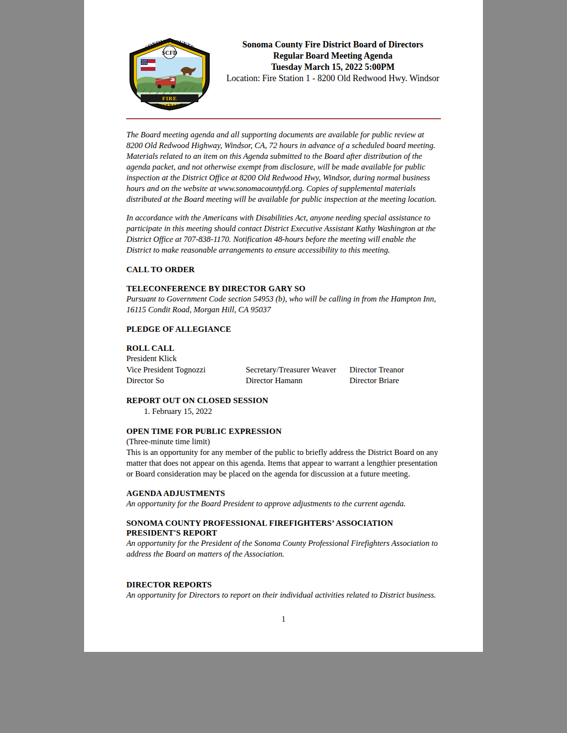SCFD SONOMA COUNTY FIRE DISTRICT
Sonoma County Fire District Board of Directors
Regular Board Meeting Agenda
Tuesday March 15, 2022 5:00PM
Location: Fire Station 1 - 8200 Old Redwood Hwy. Windsor
The Board meeting agenda and all supporting documents are available for public review at 8200 Old Redwood Highway, Windsor, CA, 72 hours in advance of a scheduled board meeting. Materials related to an item on this Agenda submitted to the Board after distribution of the agenda packet, and not otherwise exempt from disclosure, will be made available for public inspection at the District Office at 8200 Old Redwood Hwy, Windsor, during normal business hours and on the website at www.sonomacountyfd.org. Copies of supplemental materials distributed at the Board meeting will be available for public inspection at the meeting location.
In accordance with the Americans with Disabilities Act, anyone needing special assistance to participate in this meeting should contact District Executive Assistant Kathy Washington at the District Office at 707-838-1170. Notification 48-hours before the meeting will enable the District to make reasonable arrangements to ensure accessibility to this meeting.
CALL TO ORDER
TELECONFERENCE BY DIRECTOR GARY SO
Pursuant to Government Code section 54953 (b), who will be calling in from the Hampton Inn, 16115 Condit Road, Morgan Hill, CA 95037
PLEDGE OF ALLEGIANCE
ROLL CALL
| President Klick | | |
| Vice President Tognozzi | Secretary/Treasurer Weaver | Director Treanor |
| Director So | Director Hamann | Director Briare |
REPORT OUT ON CLOSED SESSION
February 15, 2022
OPEN TIME FOR PUBLIC EXPRESSION
(Three-minute time limit)
This is an opportunity for any member of the public to briefly address the District Board on any matter that does not appear on this agenda. Items that appear to warrant a lengthier presentation or Board consideration may be placed on the agenda for discussion at a future meeting.
AGENDA ADJUSTMENTS
An opportunity for the Board President to approve adjustments to the current agenda.
SONOMA COUNTY PROFESSIONAL FIREFIGHTERS’ ASSOCIATION PRESIDENT'S REPORT
An opportunity for the President of the Sonoma County Professional Firefighters Association to address the Board on matters of the Association.
DIRECTOR REPORTS
An opportunity for Directors to report on their individual activities related to District business.
1